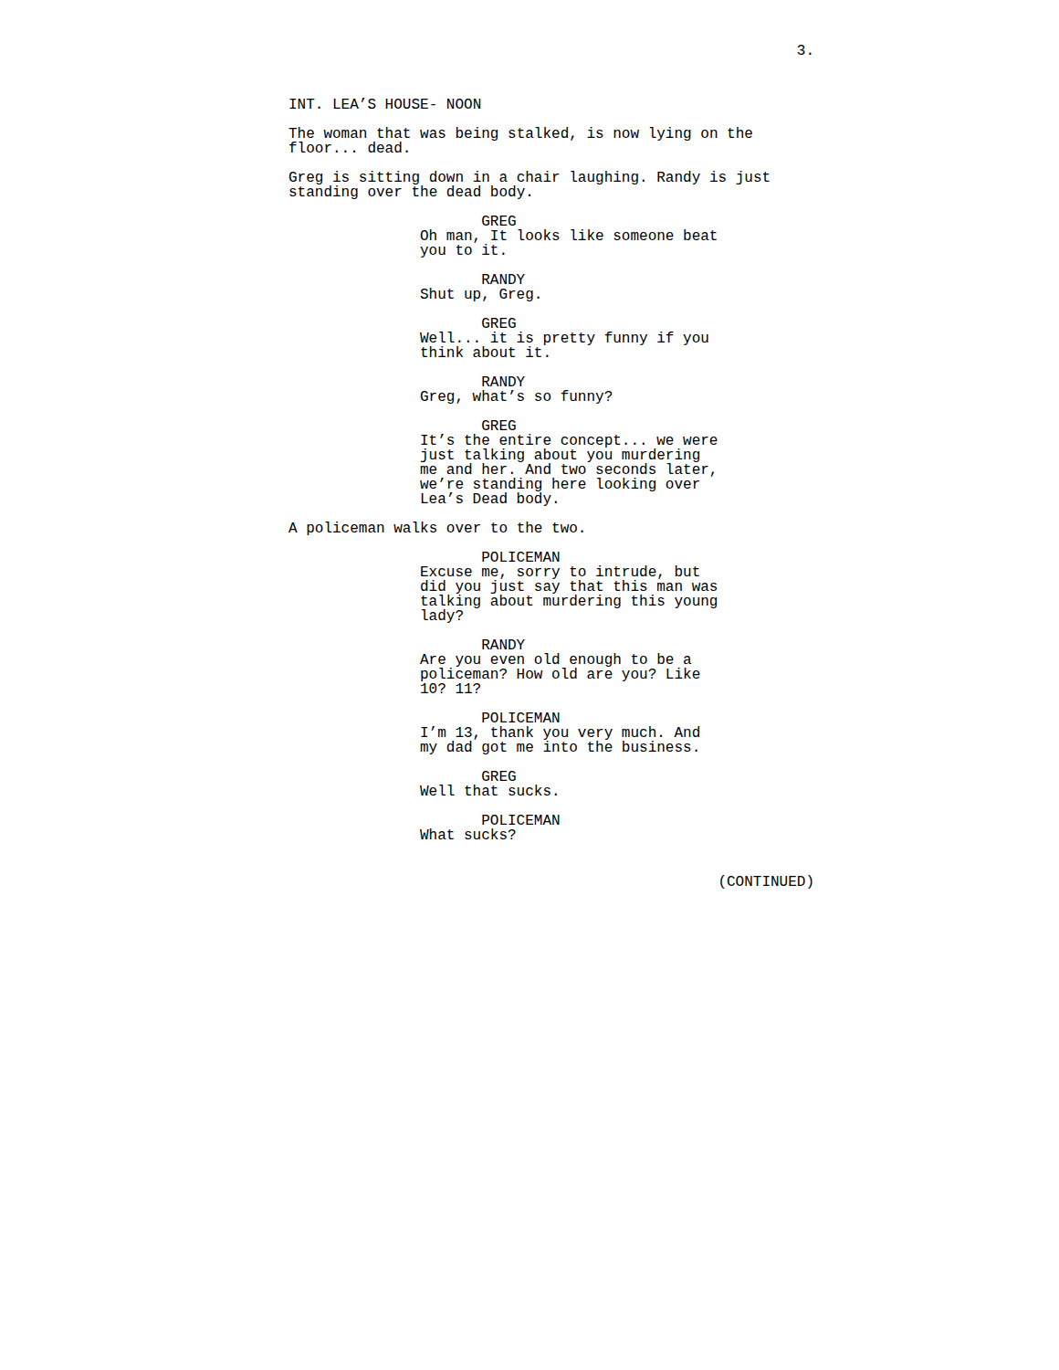3.
INT. LEA’S HOUSE- NOON
The woman that was being stalked, is now lying on the floor... dead.
Greg is sitting down in a chair laughing. Randy is just standing over the dead body.
GREG
Oh man, It looks like someone beat you to it.
RANDY
Shut up, Greg.
GREG
Well... it is pretty funny if you think about it.
RANDY
Greg, what’s so funny?
GREG
It’s the entire concept... we were just talking about you murdering me and her. And two seconds later, we’re standing here looking over Lea’s Dead body.
A policeman walks over to the two.
POLICEMAN
Excuse me, sorry to intrude, but did you just say that this man was talking about murdering this young lady?
RANDY
Are you even old enough to be a policeman? How old are you? Like 10? 11?
POLICEMAN
I’m 13, thank you very much. And my dad got me into the business.
GREG
Well that sucks.
POLICEMAN
What sucks?
(CONTINUED)